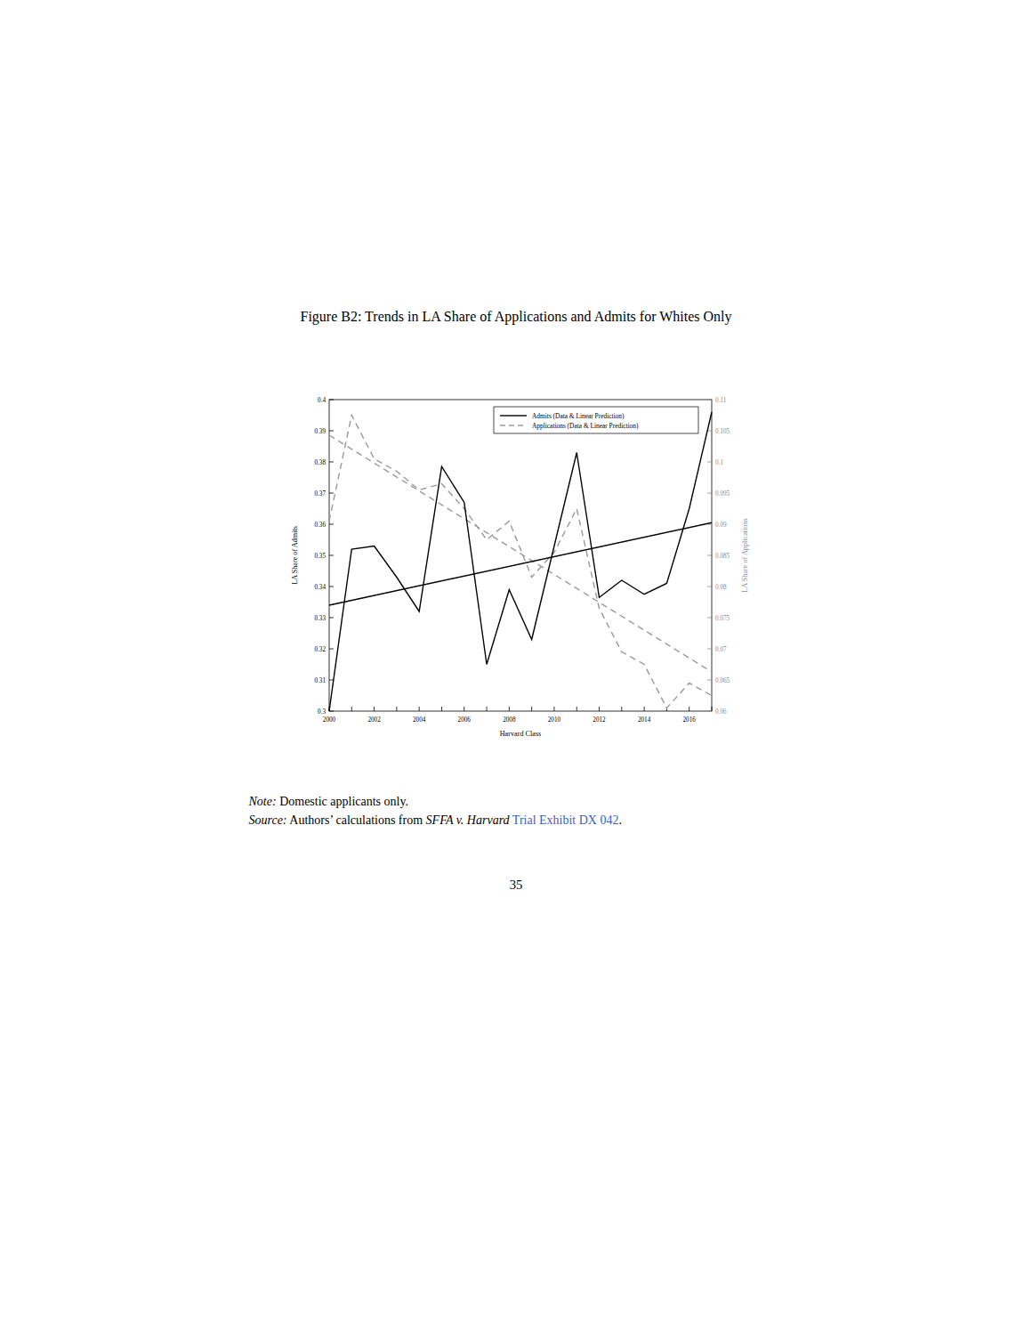Figure B2: Trends in LA Share of Applications and Admits for Whites Only
0.3 0.31 0.32 0.33 0.34 0.35 0.36 0.37 0.38 0.39 0.4 0.06 0.065 0.07 0.075 0.08 0.085 0.09 0.095 0.1 0.105 0.11 2000 2002 2004 2006 2008 2010 2012 2014 2016 Harvard Class LA Share of Admits LA Share of Applications Admits (Data & Linear Prediction) Applications (Data & Linear Prediction)
Note: Domestic applicants only.
Source: Authors’ calculations from SFFA v. Harvard Trial Exhibit DX 042.
35